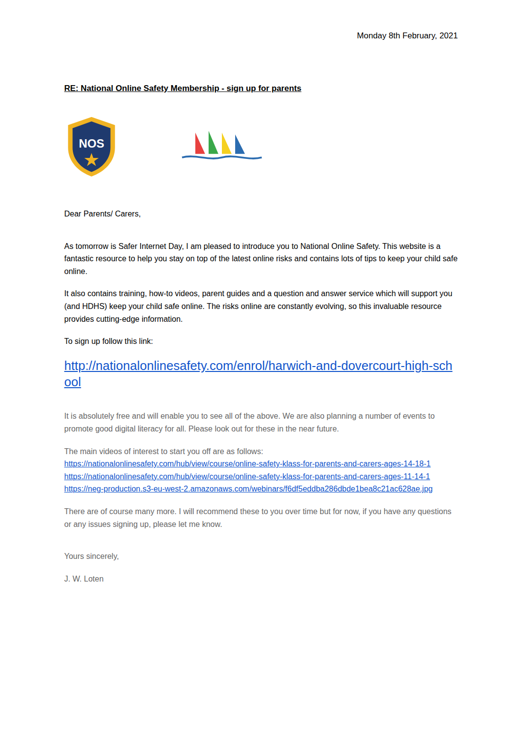Monday 8th February, 2021
RE: National Online Safety Membership - sign up for parents
NOS
Dear Parents/ Carers,
As tomorrow is Safer Internet Day, I am pleased to introduce you to National Online Safety. This website is a fantastic resource to help you stay on top of the latest online risks and contains lots of tips to keep your child safe online.
It also contains training, how-to videos, parent guides and a question and answer service which will support you (and HDHS) keep your child safe online. The risks online are constantly evolving, so this invaluable resource provides cutting-edge information.
To sign up follow this link:
http://nationalonlinesafety.com/enrol/harwich-and-dovercourt-high-school
It is absolutely free and will enable you to see all of the above. We are also planning a number of events to promote good digital literacy for all. Please look out for these in the near future.
The main videos of interest to start you off are as follows:
https://nationalonlinesafety.com/hub/view/course/online-safety-klass-for-parents-and-carers-ages-14-18-1
https://nationalonlinesafety.com/hub/view/course/online-safety-klass-for-parents-and-carers-ages-11-14-1
https://neg-production.s3-eu-west-2.amazonaws.com/webinars/f6df5eddba286dbde1bea8c21ac628ae.jpg
There are of course many more. I will recommend these to you over time but for now, if you have any questions or any issues signing up, please let me know.
Yours sincerely,
J. W. Loten